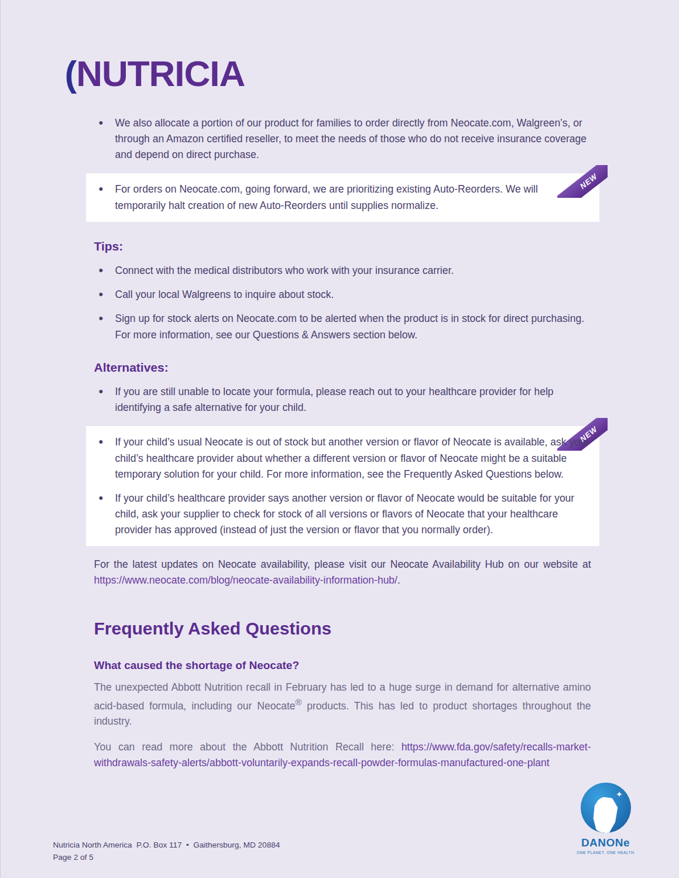(NUTRICIA
We also allocate a portion of our product for families to order directly from Neocate.com, Walgreen’s, or through an Amazon certified reseller, to meet the needs of those who do not receive insurance coverage and depend on direct purchase.
NEW
For orders on Neocate.com, going forward, we are prioritizing existing Auto-Reorders. We will temporarily halt creation of new Auto-Reorders until supplies normalize.
Tips:
Connect with the medical distributors who work with your insurance carrier.
Call your local Walgreens to inquire about stock.
Sign up for stock alerts on Neocate.com to be alerted when the product is in stock for direct purchasing. For more information, see our Questions & Answers section below.
Alternatives:
If you are still unable to locate your formula, please reach out to your healthcare provider for help identifying a safe alternative for your child.
NEW
If your child’s usual Neocate is out of stock but another version or flavor of Neocate is available, ask your child’s healthcare provider about whether a different version or flavor of Neocate might be a suitable temporary solution for your child. For more information, see the Frequently Asked Questions below.
If your child’s healthcare provider says another version or flavor of Neocate would be suitable for your child, ask your supplier to check for stock of all versions or flavors of Neocate that your healthcare provider has approved (instead of just the version or flavor that you normally order).
For the latest updates on Neocate availability, please visit our Neocate Availability Hub on our website at https://www.neocate.com/blog/neocate-availability-information-hub/.
Frequently Asked Questions
What caused the shortage of Neocate?
The unexpected Abbott Nutrition recall in February has led to a huge surge in demand for alternative amino acid-based formula, including our Neocate® products. This has led to product shortages throughout the industry.
You can read more about the Abbott Nutrition Recall here: https://www.fda.gov/safety/recalls-market-withdrawals-safety-alerts/abbott-voluntarily-expands-recall-powder-formulas-manufactured-one-plant
✦
DANONe
ONE PLANET. ONE HEALTH
Nutricia North America P.O. Box 117 • Gaithersburg, MD 20884
Page 2 of 5